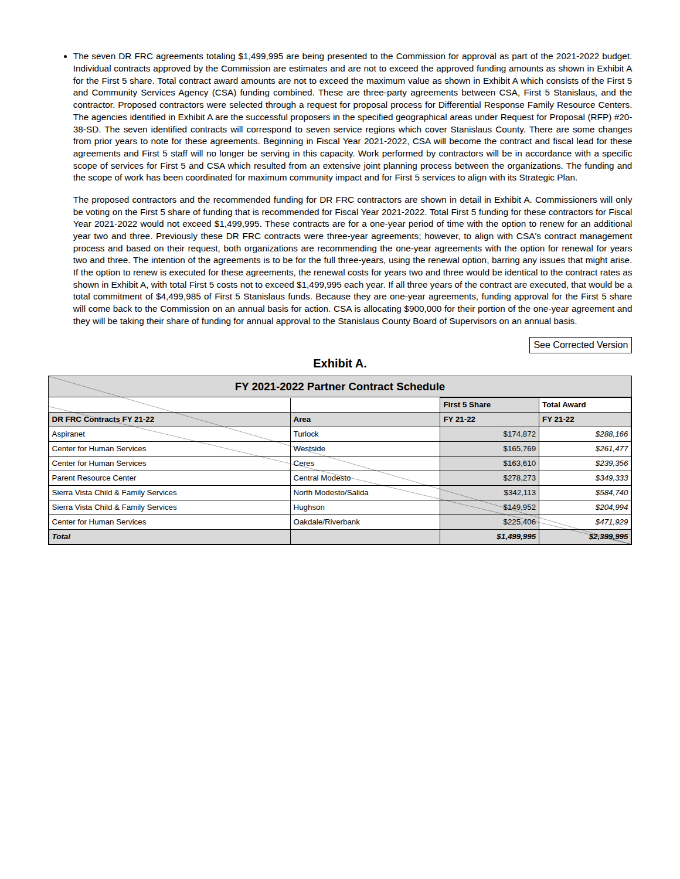The seven DR FRC agreements totaling $1,499,995 are being presented to the Commission for approval as part of the 2021-2022 budget. Individual contracts approved by the Commission are estimates and are not to exceed the approved funding amounts as shown in Exhibit A for the First 5 share. Total contract award amounts are not to exceed the maximum value as shown in Exhibit A which consists of the First 5 and Community Services Agency (CSA) funding combined. These are three-party agreements between CSA, First 5 Stanislaus, and the contractor. Proposed contractors were selected through a request for proposal process for Differential Response Family Resource Centers. The agencies identified in Exhibit A are the successful proposers in the specified geographical areas under Request for Proposal (RFP) #20-38-SD. The seven identified contracts will correspond to seven service regions which cover Stanislaus County. There are some changes from prior years to note for these agreements. Beginning in Fiscal Year 2021-2022, CSA will become the contract and fiscal lead for these agreements and First 5 staff will no longer be serving in this capacity. Work performed by contractors will be in accordance with a specific scope of services for First 5 and CSA which resulted from an extensive joint planning process between the organizations. The funding and the scope of work has been coordinated for maximum community impact and for First 5 services to align with its Strategic Plan.
The proposed contractors and the recommended funding for DR FRC contractors are shown in detail in Exhibit A. Commissioners will only be voting on the First 5 share of funding that is recommended for Fiscal Year 2021-2022. Total First 5 funding for these contractors for Fiscal Year 2021-2022 would not exceed $1,499,995. These contracts are for a one-year period of time with the option to renew for an additional year two and three. Previously these DR FRC contracts were three-year agreements; however, to align with CSA's contract management process and based on their request, both organizations are recommending the one-year agreements with the option for renewal for years two and three. The intention of the agreements is to be for the full three-years, using the renewal option, barring any issues that might arise. If the option to renew is executed for these agreements, the renewal costs for years two and three would be identical to the contract rates as shown in Exhibit A, with total First 5 costs not to exceed $1,499,995 each year. If all three years of the contract are executed, that would be a total commitment of $4,499,985 of First 5 Stanislaus funds. Because they are one-year agreements, funding approval for the First 5 share will come back to the Commission on an annual basis for action. CSA is allocating $900,000 for their portion of the one-year agreement and they will be taking their share of funding for annual approval to the Stanislaus County Board of Supervisors on an annual basis.
See Corrected Version
Exhibit A.
FY 2021-2022 Partner Contract Schedule
| | | First 5 Share | Total Award |
| --- | --- | --- | --- |
| DR FRC Contracts FY 21-22 | Area | FY 21-22 | FY 21-22 |
| Aspiranet | Turlock | $174,872 | $288,166 |
| Center for Human Services | Westside | $165,769 | $261,477 |
| Center for Human Services | Ceres | $163,610 | $239,356 |
| Parent Resource Center | Central Modesto | $278,273 | $349,333 |
| Sierra Vista Child & Family Services | North Modesto/Salida | $342,113 | $584,740 |
| Sierra Vista Child & Family Services | Hughson | $149,952 | $204,994 |
| Center for Human Services | Oakdale/Riverbank | $225,406 | $471,929 |
| Total | | $1,499,995 | $2,399,995 |